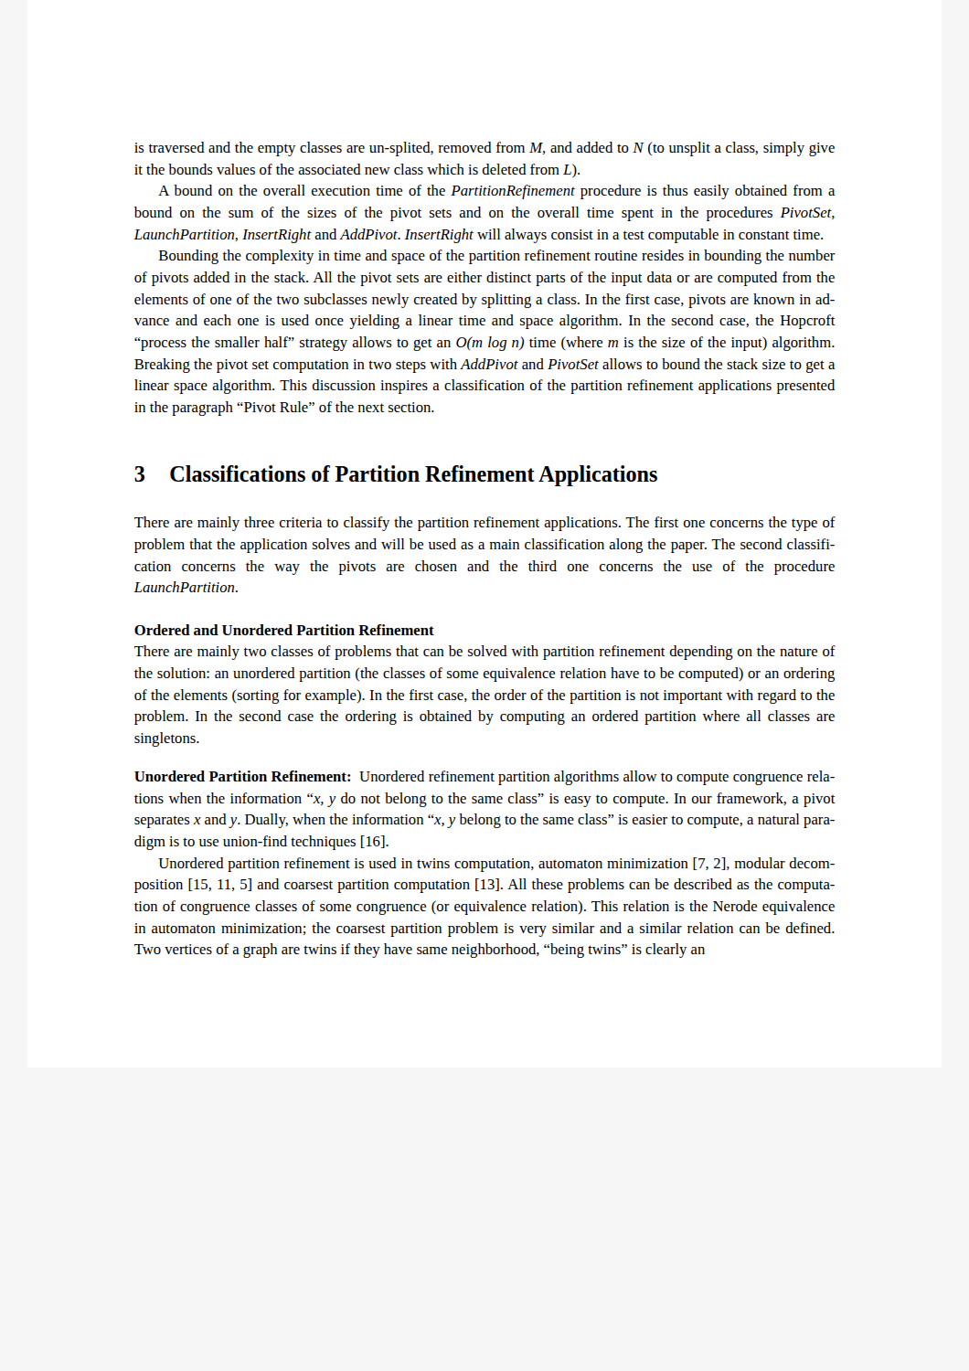is traversed and the empty classes are un-splited, removed from M, and added to N (to unsplit a class, simply give it the bounds values of the associated new class which is deleted from L).
A bound on the overall execution time of the PartitionRefinement procedure is thus easily obtained from a bound on the sum of the sizes of the pivot sets and on the overall time spent in the procedures PivotSet, LaunchPartition, InsertRight and AddPivot. InsertRight will always consist in a test computable in constant time.
Bounding the complexity in time and space of the partition refinement routine resides in bounding the number of pivots added in the stack. All the pivot sets are either distinct parts of the input data or are computed from the elements of one of the two subclasses newly created by splitting a class. In the first case, pivots are known in advance and each one is used once yielding a linear time and space algorithm. In the second case, the Hopcroft “process the smaller half” strategy allows to get an O(m log n) time (where m is the size of the input) algorithm. Breaking the pivot set computation in two steps with AddPivot and PivotSet allows to bound the stack size to get a linear space algorithm. This discussion inspires a classification of the partition refinement applications presented in the paragraph “Pivot Rule” of the next section.
3 Classifications of Partition Refinement Applications
There are mainly three criteria to classify the partition refinement applications. The first one concerns the type of problem that the application solves and will be used as a main classification along the paper. The second classification concerns the way the pivots are chosen and the third one concerns the use of the procedure LaunchPartition.
Ordered and Unordered Partition Refinement
There are mainly two classes of problems that can be solved with partition refinement depending on the nature of the solution: an unordered partition (the classes of some equivalence relation have to be computed) or an ordering of the elements (sorting for example). In the first case, the order of the partition is not important with regard to the problem. In the second case the ordering is obtained by computing an ordered partition where all classes are singletons.
Unordered Partition Refinement: Unordered refinement partition algorithms allow to compute congruence relations when the information “x, y do not belong to the same class” is easy to compute. In our framework, a pivot separates x and y. Dually, when the information “x, y belong to the same class” is easier to compute, a natural paradigm is to use union-find techniques [16].
Unordered partition refinement is used in twins computation, automaton minimization [7, 2], modular decomposition [15, 11, 5] and coarsest partition computation [13]. All these problems can be described as the computation of congruence classes of some congruence (or equivalence relation). This relation is the Nerode equivalence in automaton minimization; the coarsest partition problem is very similar and a similar relation can be defined. Two vertices of a graph are twins if they have same neighborhood, “being twins” is clearly an